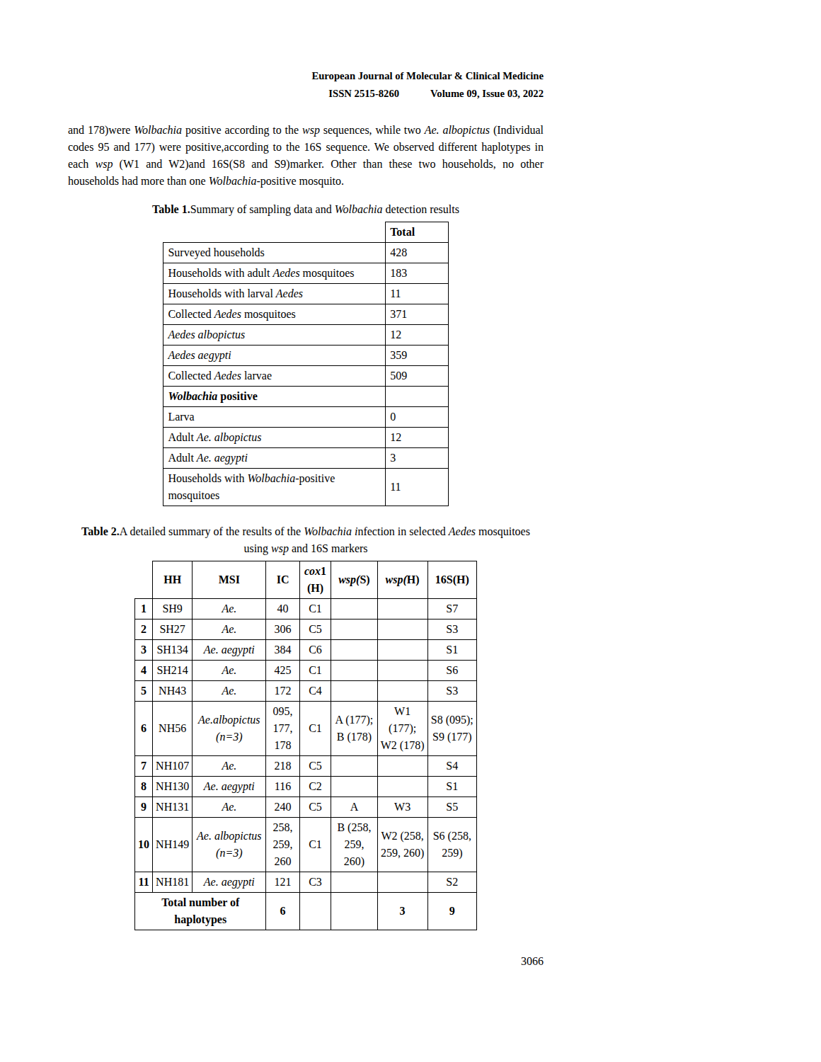European Journal of Molecular & Clinical Medicine
ISSN 2515-8260 Volume 09, Issue 03, 2022
and 178)were Wolbachia positive according to the wsp sequences, while two Ae. albopictus (Individual codes 95 and 177) were positive,according to the 16S sequence. We observed different haplotypes in each wsp (W1 and W2)and 16S(S8 and S9)marker. Other than these two households, no other households had more than one Wolbachia-positive mosquito.
Table 1. Summary of sampling data and Wolbachia detection results
| | Total |
| Surveyed households | 428 |
| Households with adult Aedes mosquitoes | 183 |
| Households with larval Aedes | 11 |
| Collected Aedes mosquitoes | 371 |
| Aedes albopictus | 12 |
| Aedes aegypti | 359 |
| Collected Aedes larvae | 509 |
| Wolbachia positive | |
| Larva | 0 |
| Adult Ae. albopictus | 12 |
| Adult Ae. aegypti | 3 |
| Households with Wolbachia -positive mosquitoes | 11 |
Table 2. A detailed summary of the results of the Wolbachia infection in selected Aedes mosquitoes using wsp and 16S markers
| | HH | MSI | IC | cox 1 (H) | wsp( S) | wsp( H) | 16S(H) |
| --- | --- | --- | --- | --- | --- | --- | --- |
| 1 | SH9 | Ae. | 40 | C1 | | | S7 |
| 2 | SH27 | Ae. | 306 | C5 | | | S3 |
| 3 | SH134 | Ae. aegypti | 384 | C6 | | | S1 |
| 4 | SH214 | Ae. | 425 | C1 | | | S6 |
| 5 | NH43 | Ae. | 172 | C4 | | | S3 |
| 6 | NH56 | Ae.albopictus (n=3) | 095, 177, 178 | C1 | A (177); B (178) | W1 (177); W2 (178) | S8 (095); S9 (177) |
| 7 | NH107 | Ae. | 218 | C5 | | | S4 |
| 8 | NH130 | Ae. aegypti | 116 | C2 | | | S1 |
| 9 | NH131 | Ae. | 240 | C5 | A | W3 | S5 |
| 10 | NH149 | Ae. albopictus (n=3) | 258, 259, 260 | C1 | B (258, 259, 260) | W2 (258, 259, 260) | S6 (258, 259) |
| 11 | NH181 | Ae. aegypti | 121 | C3 | | | S2 |
| Total number of haplotypes | 6 | | | 3 | 9 |
3066